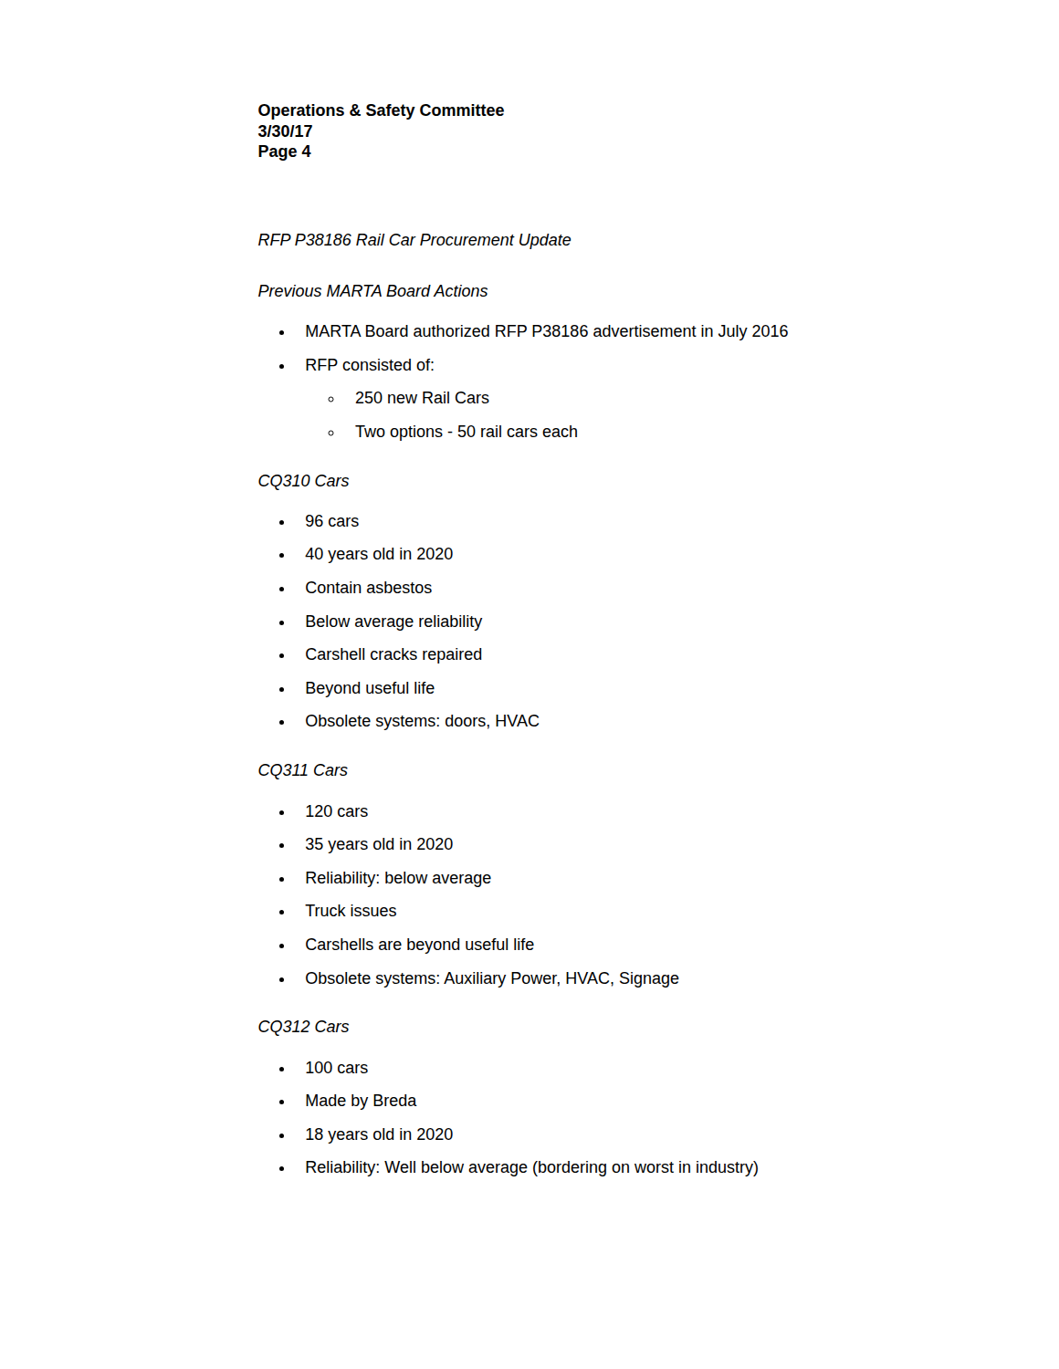Operations & Safety Committee
3/30/17
Page 4
RFP P38186 Rail Car Procurement Update
Previous MARTA Board Actions
MARTA Board authorized RFP P38186 advertisement in July 2016
RFP consisted of:
250 new Rail Cars
Two options - 50 rail cars each
CQ310 Cars
96 cars
40 years old in 2020
Contain asbestos
Below average reliability
Carshell cracks repaired
Beyond useful life
Obsolete systems: doors, HVAC
CQ311 Cars
120 cars
35 years old in 2020
Reliability: below average
Truck issues
Carshells are beyond useful life
Obsolete systems: Auxiliary Power, HVAC, Signage
CQ312 Cars
100 cars
Made by Breda
18 years old in 2020
Reliability: Well below average (bordering on worst in industry)